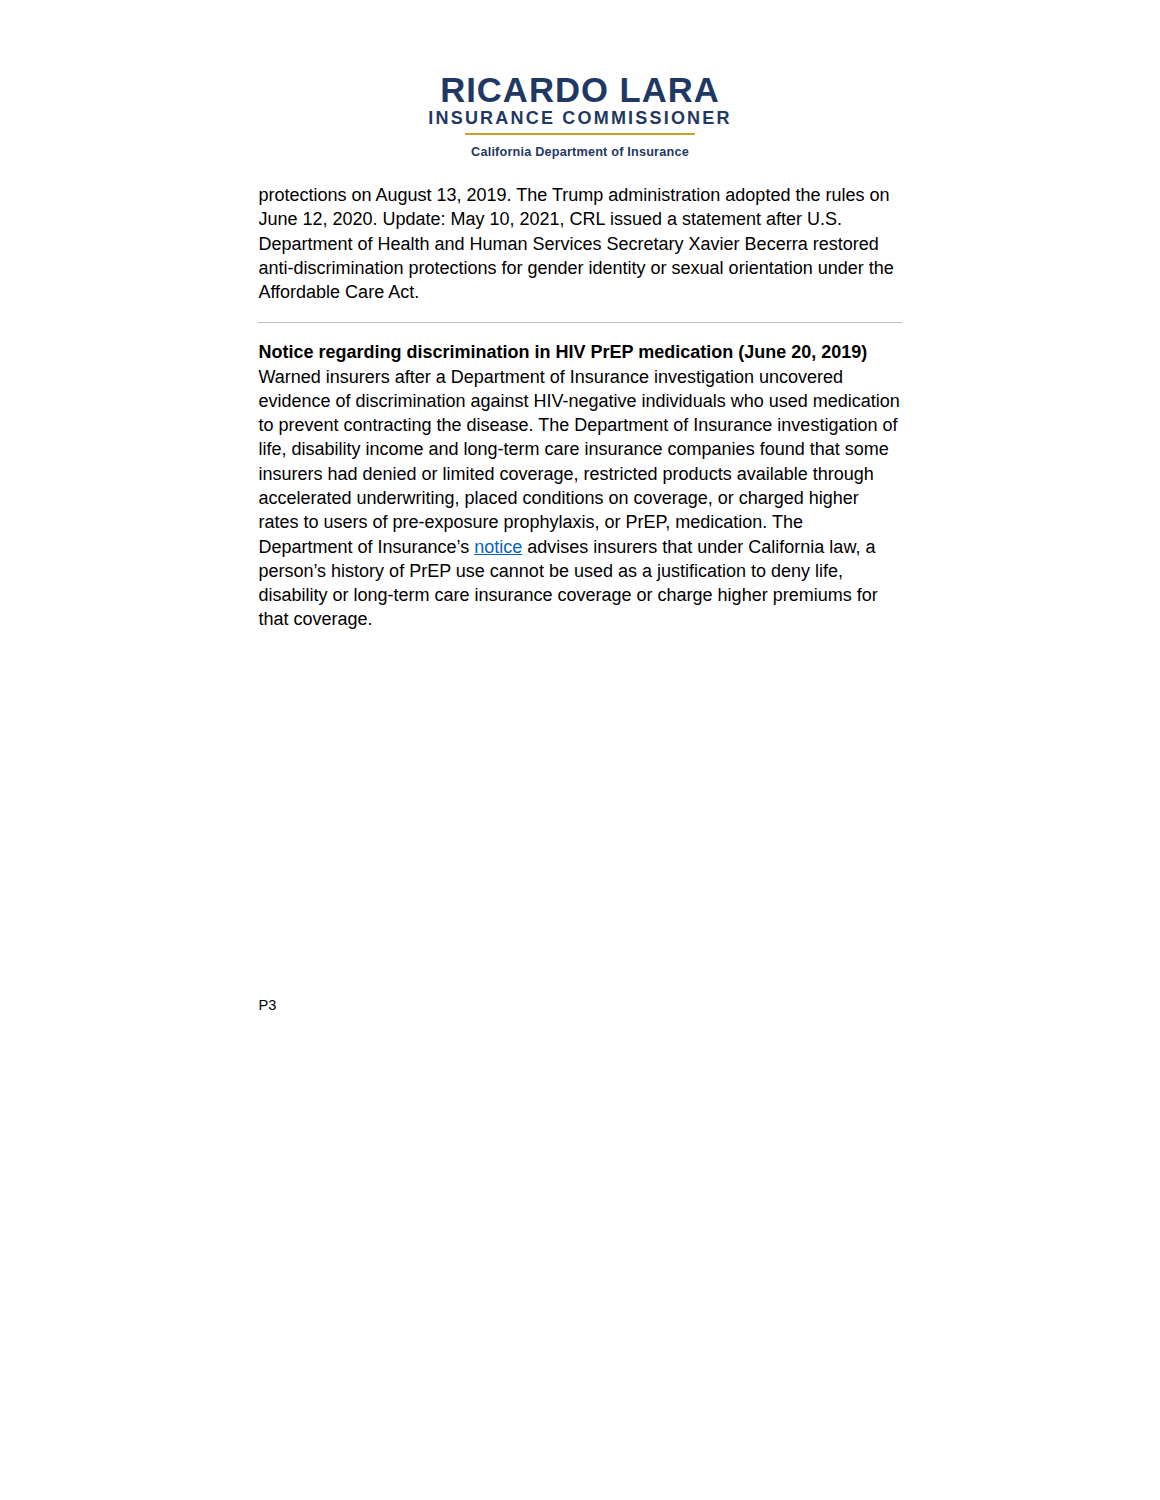RICARDO LARA
INSURANCE COMMISSIONER
California Department of Insurance
protections on August 13, 2019. The Trump administration adopted the rules on June 12, 2020. Update: May 10, 2021, CRL issued a statement after U.S. Department of Health and Human Services Secretary Xavier Becerra restored anti-discrimination protections for gender identity or sexual orientation under the Affordable Care Act.
Notice regarding discrimination in HIV PrEP medication (June 20, 2019)
Warned insurers after a Department of Insurance investigation uncovered evidence of discrimination against HIV-negative individuals who used medication to prevent contracting the disease. The Department of Insurance investigation of life, disability income and long-term care insurance companies found that some insurers had denied or limited coverage, restricted products available through accelerated underwriting, placed conditions on coverage, or charged higher rates to users of pre-exposure prophylaxis, or PrEP, medication. The Department of Insurance’s notice advises insurers that under California law, a person’s history of PrEP use cannot be used as a justification to deny life, disability or long-term care insurance coverage or charge higher premiums for that coverage.
P3